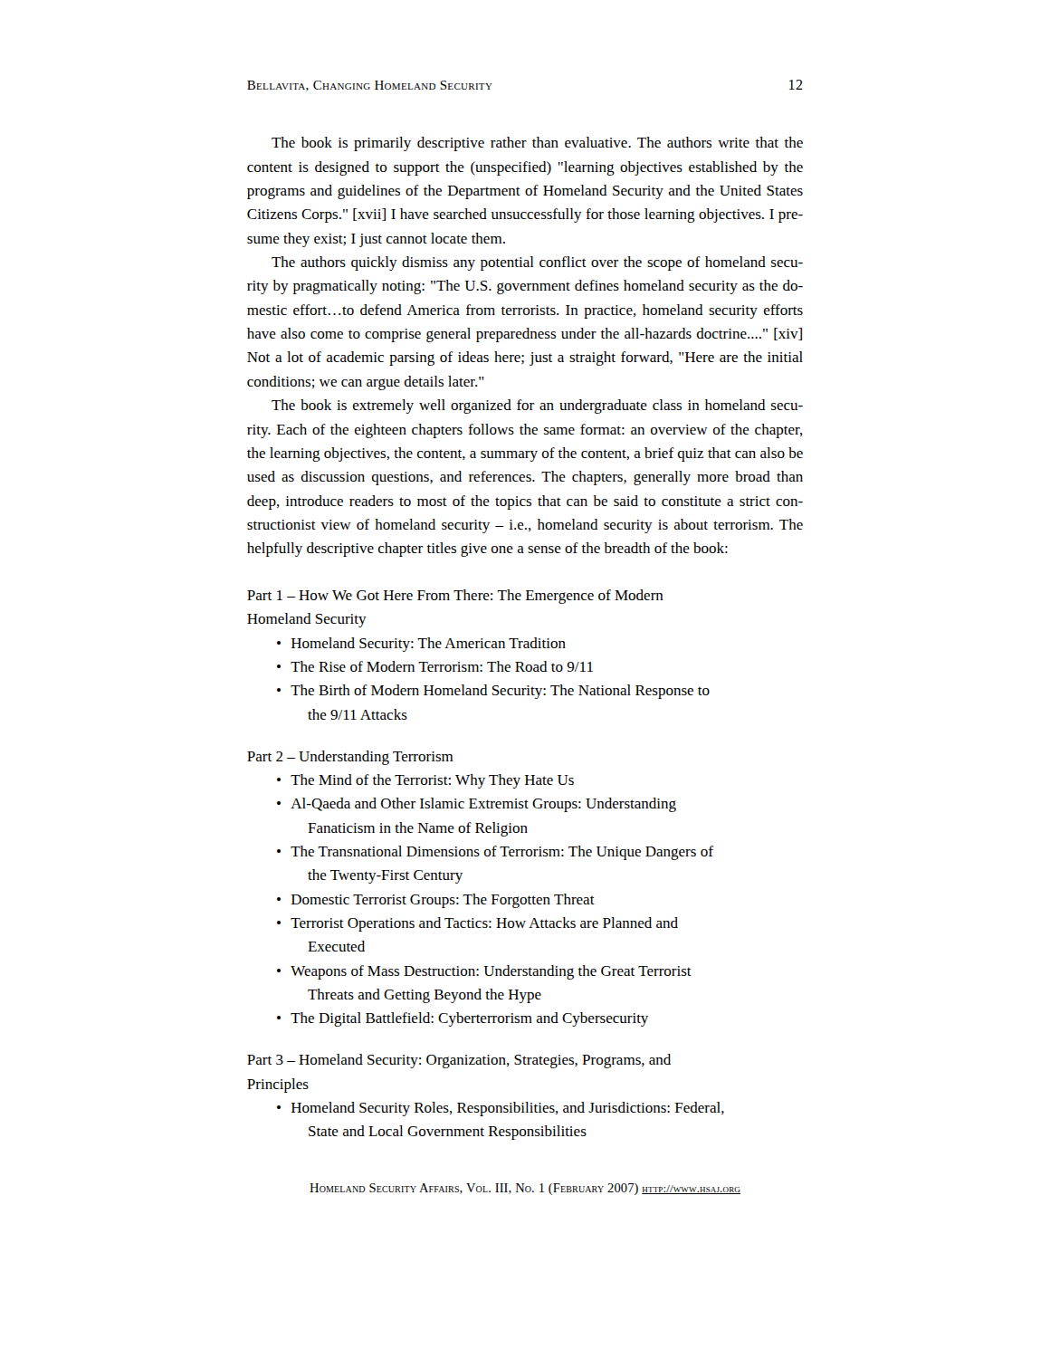Bellavita, Changing Homeland Security 12
The book is primarily descriptive rather than evaluative. The authors write that the content is designed to support the (unspecified) "learning objectives established by the programs and guidelines of the Department of Homeland Security and the United States Citizens Corps." [xvii] I have searched unsuccessfully for those learning objectives. I presume they exist; I just cannot locate them.
The authors quickly dismiss any potential conflict over the scope of homeland security by pragmatically noting: "The U.S. government defines homeland security as the domestic effort…to defend America from terrorists. In practice, homeland security efforts have also come to comprise general preparedness under the all-hazards doctrine...." [xiv] Not a lot of academic parsing of ideas here; just a straight forward, "Here are the initial conditions; we can argue details later."
The book is extremely well organized for an undergraduate class in homeland security. Each of the eighteen chapters follows the same format: an overview of the chapter, the learning objectives, the content, a summary of the content, a brief quiz that can also be used as discussion questions, and references. The chapters, generally more broad than deep, introduce readers to most of the topics that can be said to constitute a strict constructionist view of homeland security – i.e., homeland security is about terrorism. The helpfully descriptive chapter titles give one a sense of the breadth of the book:
Part 1 – How We Got Here From There: The Emergence of Modern
Homeland Security
Homeland Security: The American Tradition
The Rise of Modern Terrorism: The Road to 9/11
The Birth of Modern Homeland Security: The National Response tothe 9/11 Attacks
Part 2 – Understanding Terrorism
The Mind of the Terrorist: Why They Hate Us
Al-Qaeda and Other Islamic Extremist Groups: UnderstandingFanaticism in the Name of Religion
The Transnational Dimensions of Terrorism: The Unique Dangers ofthe Twenty-First Century
Domestic Terrorist Groups: The Forgotten Threat
Terrorist Operations and Tactics: How Attacks are Planned andExecuted
Weapons of Mass Destruction: Understanding the Great TerroristThreats and Getting Beyond the Hype
The Digital Battlefield: Cyberterrorism and Cybersecurity
Part 3 – Homeland Security: Organization, Strategies, Programs, and
Principles
Homeland Security Roles, Responsibilities, and Jurisdictions: Federal,State and Local Government Responsibilities
Homeland Security Affairs, Vol. III, No. 1 (February 2007) http://www.hsaj.org